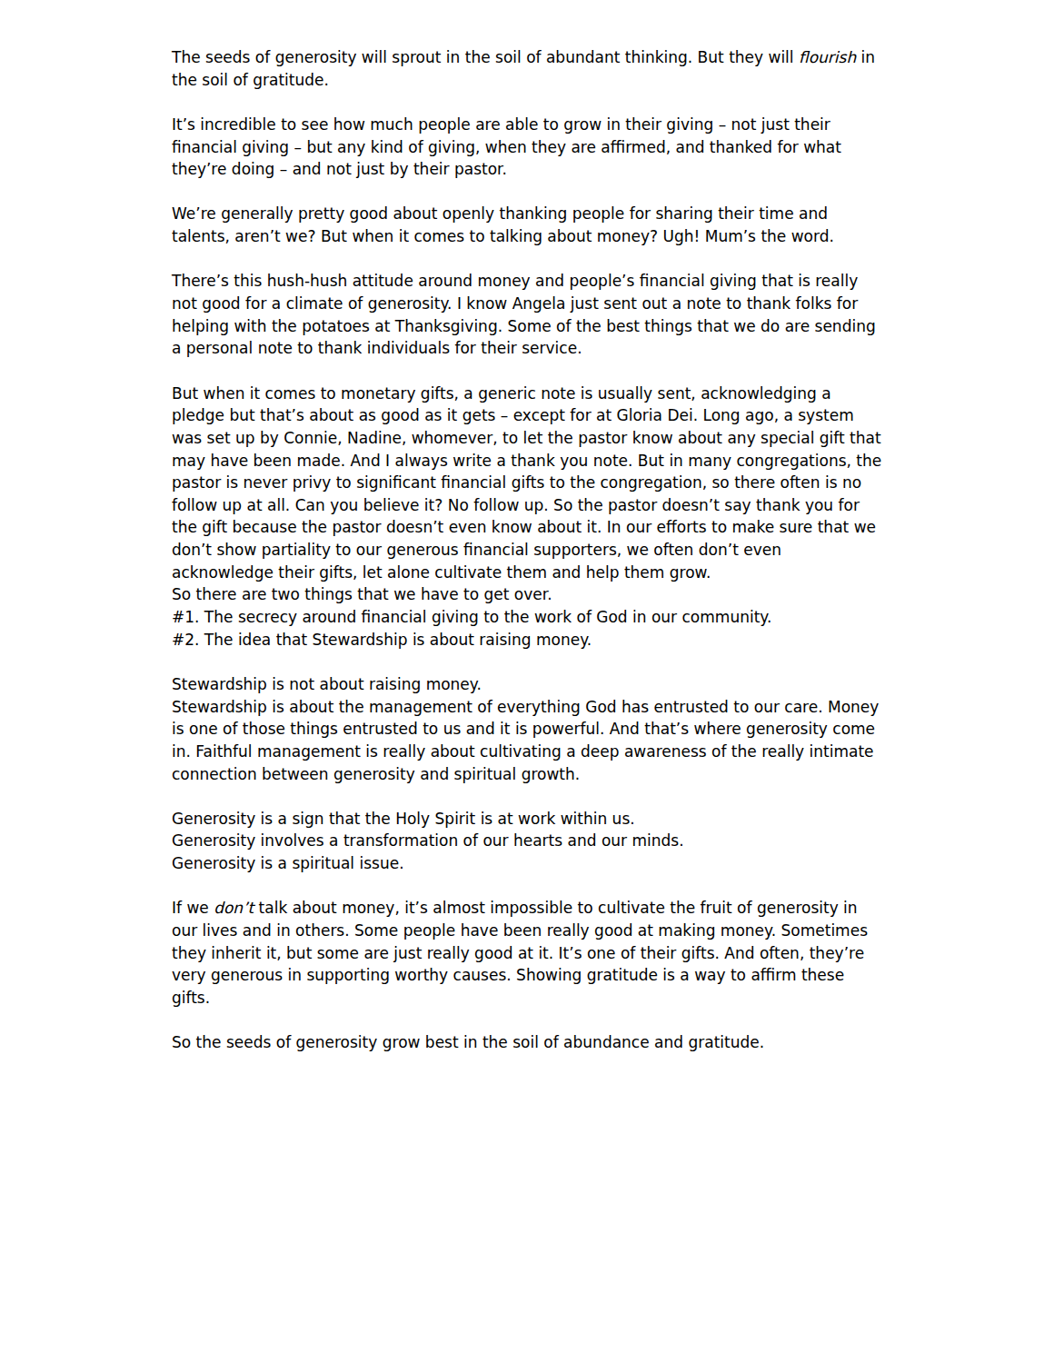The seeds of generosity will sprout in the soil of abundant thinking. But they will flourish in the soil of gratitude.
It’s incredible to see how much people are able to grow in their giving – not just their financial giving – but any kind of giving, when they are affirmed, and thanked for what they’re doing – and not just by their pastor.
We’re generally pretty good about openly thanking people for sharing their time and talents, aren’t we? But when it comes to talking about money? Ugh! Mum’s the word.
There’s this hush-hush attitude around money and people’s financial giving that is really not good for a climate of generosity. I know Angela just sent out a note to thank folks for helping with the potatoes at Thanksgiving. Some of the best things that we do are sending a personal note to thank individuals for their service.
But when it comes to monetary gifts, a generic note is usually sent, acknowledging a pledge but that’s about as good as it gets – except for at Gloria Dei. Long ago, a system was set up by Connie, Nadine, whomever, to let the pastor know about any special gift that may have been made. And I always write a thank you note. But in many congregations, the pastor is never privy to significant financial gifts to the congregation, so there often is no follow up at all. Can you believe it? No follow up. So the pastor doesn’t say thank you for the gift because the pastor doesn’t even know about it. In our efforts to make sure that we don’t show partiality to our generous financial supporters, we often don’t even acknowledge their gifts, let alone cultivate them and help them grow.
So there are two things that we have to get over.
#1. The secrecy around financial giving to the work of God in our community.
#2. The idea that Stewardship is about raising money.
Stewardship is not about raising money.
Stewardship is about the management of everything God has entrusted to our care. Money is one of those things entrusted to us and it is powerful. And that’s where generosity come in. Faithful management is really about cultivating a deep awareness of the really intimate connection between generosity and spiritual growth.
Generosity is a sign that the Holy Spirit is at work within us.
Generosity involves a transformation of our hearts and our minds.
Generosity is a spiritual issue.
If we don’t talk about money, it’s almost impossible to cultivate the fruit of generosity in our lives and in others. Some people have been really good at making money. Sometimes they inherit it, but some are just really good at it. It’s one of their gifts. And often, they’re very generous in supporting worthy causes. Showing gratitude is a way to affirm these gifts.
So the seeds of generosity grow best in the soil of abundance and gratitude.